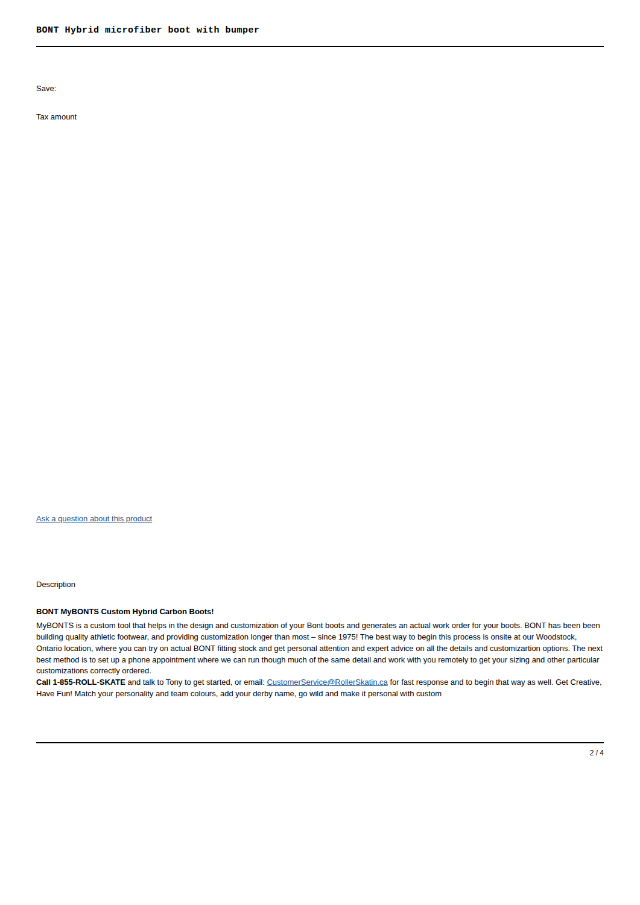BONT Hybrid microfiber boot with bumper
Save:
Tax amount
Ask a question about this product
Description
BONT MyBONTS Custom Hybrid Carbon Boots!
MyBONTS is a custom tool that helps in the design and customization of your Bont boots and generates an actual work order for your boots. BONT has been been building quality athletic footwear, and providing customization longer than most – since 1975! The best way to begin this process is onsite at our Woodstock, Ontario location, where you can try on actual BONT fitting stock and get personal attention and expert advice on all the details and customizartion options. The next best method is to set up a phone appointment where we can run though much of the same detail and work with you remotely to get your sizing and other particular customizations correctly ordered.
Call 1-855-ROLL-SKATE and talk to Tony to get started, or email: CustomerService@RollerSkatin.ca for fast response and to begin that way as well. Get Creative, Have Fun! Match your personality and team colours, add your derby name, go wild and make it personal with custom
2 / 4